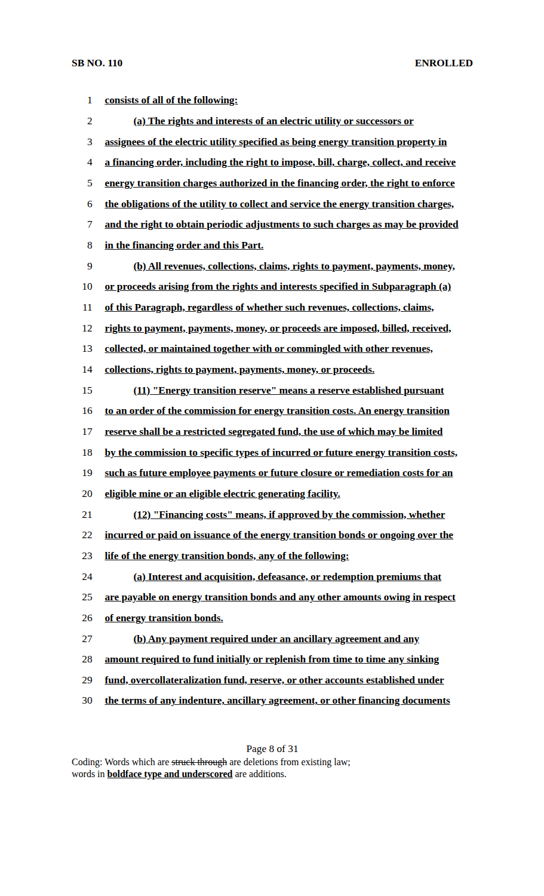SB NO. 110 ENROLLED
consists of all of the following:
(a) The rights and interests of an electric utility or successors or
assignees of the electric utility specified as being energy transition property in
a financing order, including the right to impose, bill, charge, collect, and receive
energy transition charges authorized in the financing order, the right to enforce
the obligations of the utility to collect and service the energy transition charges,
and the right to obtain periodic adjustments to such charges as may be provided
in the financing order and this Part.
(b) All revenues, collections, claims, rights to payment, payments, money,
or proceeds arising from the rights and interests specified in Subparagraph (a)
of this Paragraph, regardless of whether such revenues, collections, claims,
rights to payment, payments, money, or proceeds are imposed, billed, received,
collected, or maintained together with or commingled with other revenues,
collections, rights to payment, payments, money, or proceeds.
(11) "Energy transition reserve" means a reserve established pursuant
to an order of the commission for energy transition costs. An energy transition
reserve shall be a restricted segregated fund, the use of which may be limited
by the commission to specific types of incurred or future energy transition costs,
such as future employee payments or future closure or remediation costs for an
eligible mine or an eligible electric generating facility.
(12) "Financing costs" means, if approved by the commission, whether
incurred or paid on issuance of the energy transition bonds or ongoing over the
life of the energy transition bonds, any of the following:
(a) Interest and acquisition, defeasance, or redemption premiums that
are payable on energy transition bonds and any other amounts owing in respect
of energy transition bonds.
(b) Any payment required under an ancillary agreement and any
amount required to fund initially or replenish from time to time any sinking
fund, overcollateralization fund, reserve, or other accounts established under
the terms of any indenture, ancillary agreement, or other financing documents
Page 8 of 31
Coding: Words which are struck through are deletions from existing law;
words in boldface type and underscored are additions.